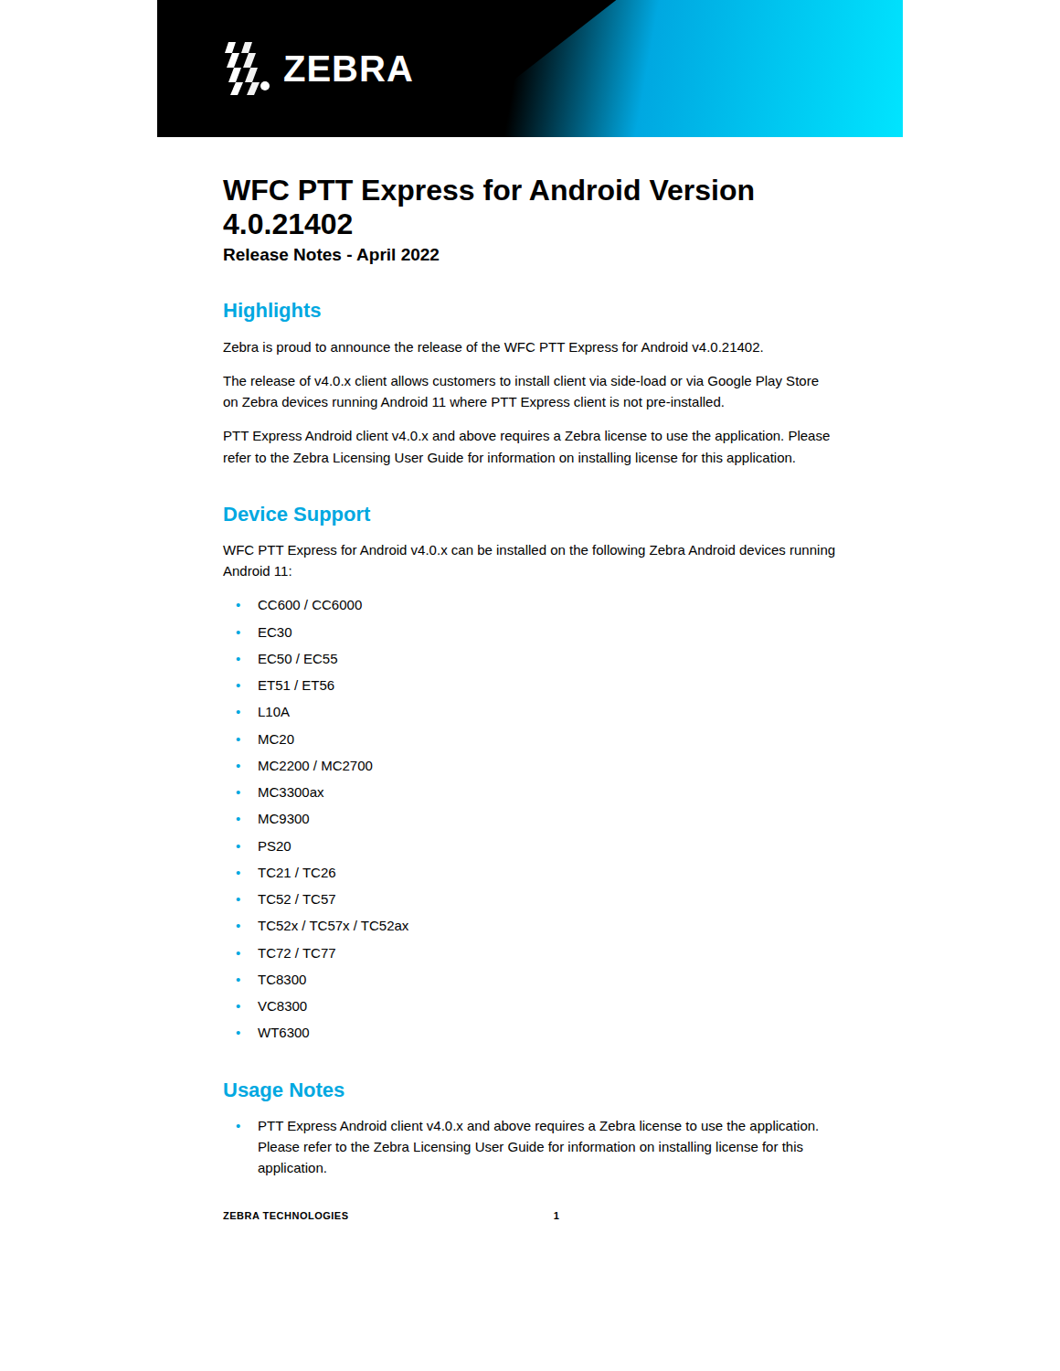ZEBRA
WFC PTT Express for Android Version 4.0.21402 Release Notes - April 2022
Highlights
Zebra is proud to announce the release of the WFC PTT Express for Android v4.0.21402.
The release of v4.0.x client allows customers to install client via side-load or via Google Play Store on Zebra devices running Android 11 where PTT Express client is not pre-installed.
PTT Express Android client v4.0.x and above requires a Zebra license to use the application. Please refer to the Zebra Licensing User Guide for information on installing license for this application.
Device Support
WFC PTT Express for Android v4.0.x can be installed on the following Zebra Android devices running Android 11:
CC600 / CC6000
EC30
EC50 / EC55
ET51 / ET56
L10A
MC20
MC2200 / MC2700
MC3300ax
MC9300
PS20
TC21 / TC26
TC52 / TC57
TC52x / TC57x / TC52ax
TC72 / TC77
TC8300
VC8300
WT6300
Usage Notes
PTT Express Android client v4.0.x and above requires a Zebra license to use the application. Please refer to the Zebra Licensing User Guide for information on installing license for this application.
ZEBRA TECHNOLOGIES 1